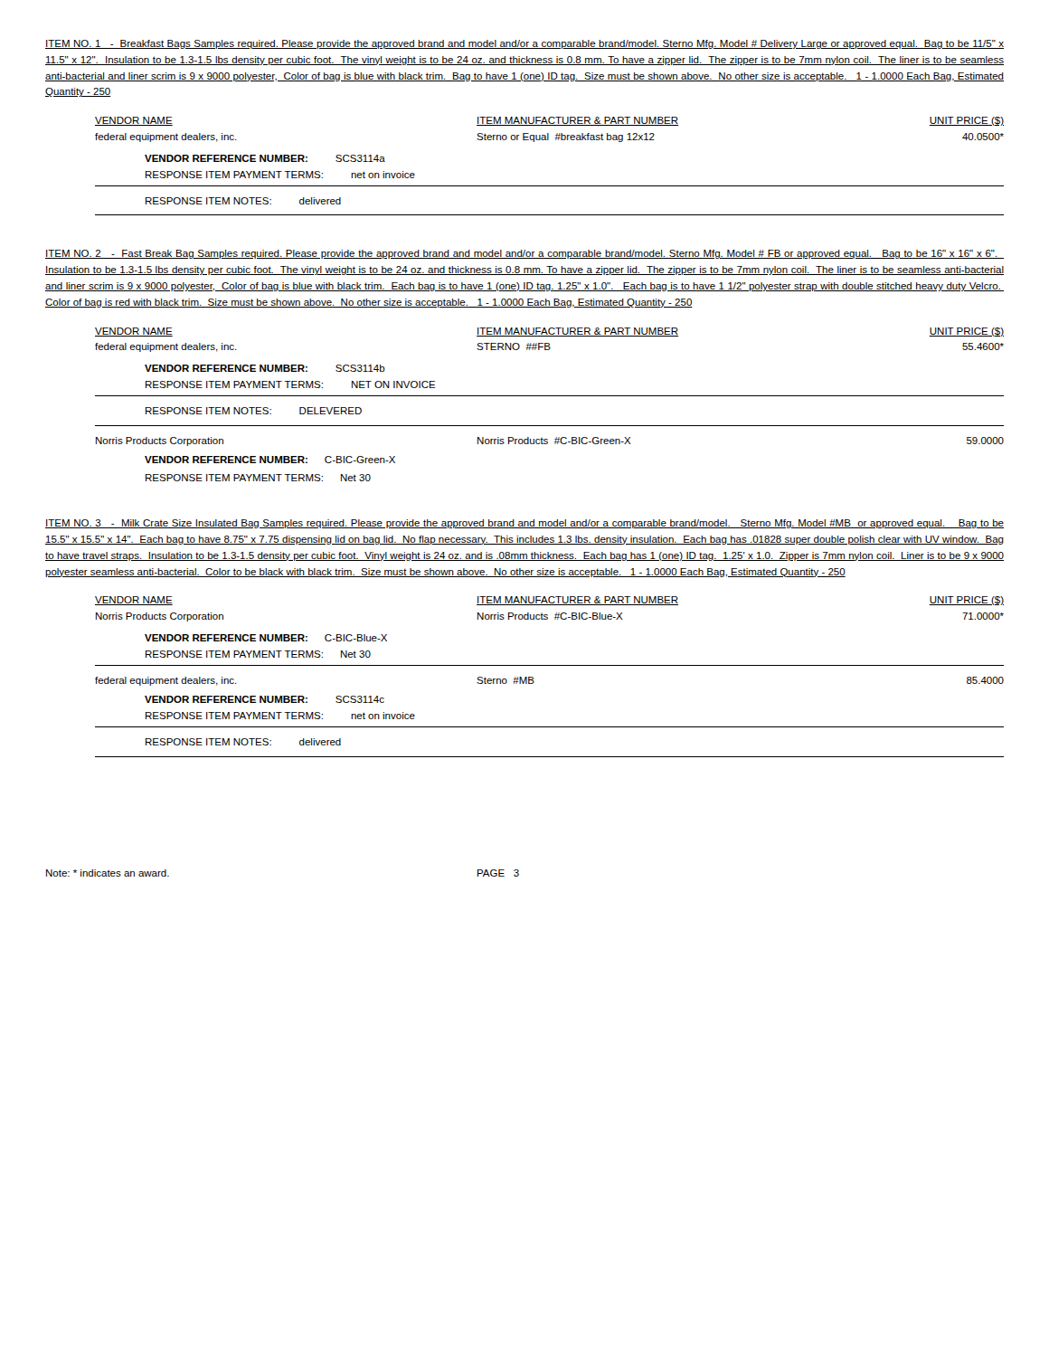ITEM NO. 1 - Breakfast Bags Samples required. Please provide the approved brand and model and/or a comparable brand/model. Sterno Mfg. Model # Delivery Large or approved equal. Bag to be 11/5" x 11.5" x 12". Insulation to be 1.3-1.5 lbs density per cubic foot. The vinyl weight is to be 24 oz. and thickness is 0.8 mm. To have a zipper lid. The zipper is to be 7mm nylon coil. The liner is to be seamless anti-bacterial and liner scrim is 9 x 9000 polyester, Color of bag is blue with black trim. Bag to have 1 (one) ID tag. Size must be shown above. No other size is acceptable. 1 - 1.0000 Each Bag, Estimated Quantity - 250
| VENDOR NAME | ITEM MANUFACTURER & PART NUMBER | UNIT PRICE ($) |
| federal equipment dealers, inc. | Sterno or Equal #breakfast bag 12x12 | 40.0500* |
VENDOR REFERENCE NUMBER: SCS3114a
RESPONSE ITEM PAYMENT TERMS:net on invoice
RESPONSE ITEM NOTES:delivered
ITEM NO. 2 - Fast Break Bag Samples required. Please provide the approved brand and model and/or a comparable brand/model. Sterno Mfg. Model # FB or approved equal. Bag to be 16" x 16" x 6". Insulation to be 1.3-1.5 lbs density per cubic foot. The vinyl weight is to be 24 oz. and thickness is 0.8 mm. To have a zipper lid. The zipper is to be 7mm nylon coil. The liner is to be seamless anti-bacterial and liner scrim is 9 x 9000 polyester, Color of bag is blue with black trim. Each bag is to have 1 (one) ID tag. 1.25" x 1.0". Each bag is to have 1 1/2" polyester strap with double stitched heavy duty Velcro. Color of bag is red with black trim. Size must be shown above. No other size is acceptable. 1 - 1.0000 Each Bag, Estimated Quantity - 250
| VENDOR NAME | ITEM MANUFACTURER & PART NUMBER | UNIT PRICE ($) |
| federal equipment dealers, inc. | STERNO ##FB | 55.4600* |
VENDOR REFERENCE NUMBER: SCS3114b
RESPONSE ITEM PAYMENT TERMS:NET ON INVOICE
RESPONSE ITEM NOTES:DELEVERED
| Norris Products Corporation | Norris Products #C-BIC-Green-X | 59.0000 |
VENDOR REFERENCE NUMBER: C-BIC-Green-X
RESPONSE ITEM PAYMENT TERMS:Net 30
ITEM NO. 3 - Milk Crate Size Insulated Bag Samples required. Please provide the approved brand and model and/or a comparable brand/model. Sterno Mfg. Model #MB or approved equal. Bag to be 15.5" x 15.5" x 14". Each bag to have 8.75" x 7.75 dispensing lid on bag lid. No flap necessary. This includes 1.3 lbs. density insulation. Each bag has .01828 super double polish clear with UV window. Bag to have travel straps. Insulation to be 1.3-1.5 density per cubic foot. Vinyl weight is 24 oz. and is .08mm thickness. Each bag has 1 (one) ID tag. 1.25' x 1.0. Zipper is 7mm nylon coil. Liner is to be 9 x 9000 polyester seamless anti-bacterial. Color to be black with black trim. Size must be shown above. No other size is acceptable. 1 - 1.0000 Each Bag, Estimated Quantity - 250
| VENDOR NAME | ITEM MANUFACTURER & PART NUMBER | UNIT PRICE ($) |
| Norris Products Corporation | Norris Products #C-BIC-Blue-X | 71.0000* |
VENDOR REFERENCE NUMBER: C-BIC-Blue-X
RESPONSE ITEM PAYMENT TERMS:Net 30
| federal equipment dealers, inc. | Sterno #MB | 85.4000 |
VENDOR REFERENCE NUMBER: SCS3114c
RESPONSE ITEM PAYMENT TERMS:net on invoice
RESPONSE ITEM NOTES:delivered
Note: * indicates an award.
PAGE 3